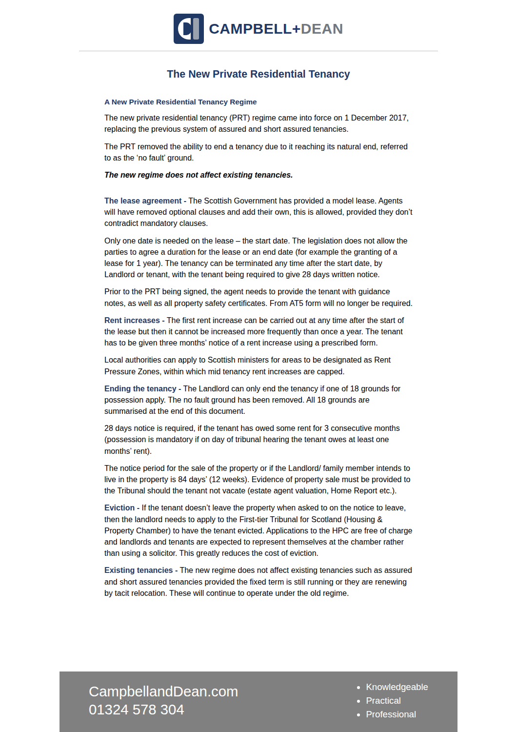CAMPBELL+DEAN
The New Private Residential Tenancy
A New Private Residential Tenancy Regime
The new private residential tenancy (PRT) regime came into force on 1 December 2017, replacing the previous system of assured and short assured tenancies.
The PRT removed the ability to end a tenancy due to it reaching its natural end, referred to as the ‘no fault’ ground.
The new regime does not affect existing tenancies.
The lease agreement - The Scottish Government has provided a model lease. Agents will have removed optional clauses and add their own, this is allowed, provided they don’t contradict mandatory clauses.
Only one date is needed on the lease – the start date. The legislation does not allow the parties to agree a duration for the lease or an end date (for example the granting of a lease for 1 year). The tenancy can be terminated any time after the start date, by Landlord or tenant, with the tenant being required to give 28 days written notice.
Prior to the PRT being signed, the agent needs to provide the tenant with guidance notes, as well as all property safety certificates. From AT5 form will no longer be required.
Rent increases - The first rent increase can be carried out at any time after the start of the lease but then it cannot be increased more frequently than once a year. The tenant has to be given three months’ notice of a rent increase using a prescribed form.
Local authorities can apply to Scottish ministers for areas to be designated as Rent Pressure Zones, within which mid tenancy rent increases are capped.
Ending the tenancy - The Landlord can only end the tenancy if one of 18 grounds for possession apply. The no fault ground has been removed. All 18 grounds are summarised at the end of this document.
28 days notice is required, if the tenant has owed some rent for 3 consecutive months (possession is mandatory if on day of tribunal hearing the tenant owes at least one months’ rent).
The notice period for the sale of the property or if the Landlord/ family member intends to live in the property is 84 days’ (12 weeks). Evidence of property sale must be provided to the Tribunal should the tenant not vacate (estate agent valuation, Home Report etc.).
Eviction - If the tenant doesn’t leave the property when asked to on the notice to leave, then the landlord needs to apply to the First-tier Tribunal for Scotland (Housing & Property Chamber) to have the tenant evicted. Applications to the HPC are free of charge and landlords and tenants are expected to represent themselves at the chamber rather than using a solicitor. This greatly reduces the cost of eviction.
Existing tenancies - The new regime does not affect existing tenancies such as assured and short assured tenancies provided the fixed term is still running or they are renewing by tacit relocation. These will continue to operate under the old regime.
CampbellandDean.com
01324 578 304
Knowledgeable
Practical
Professional